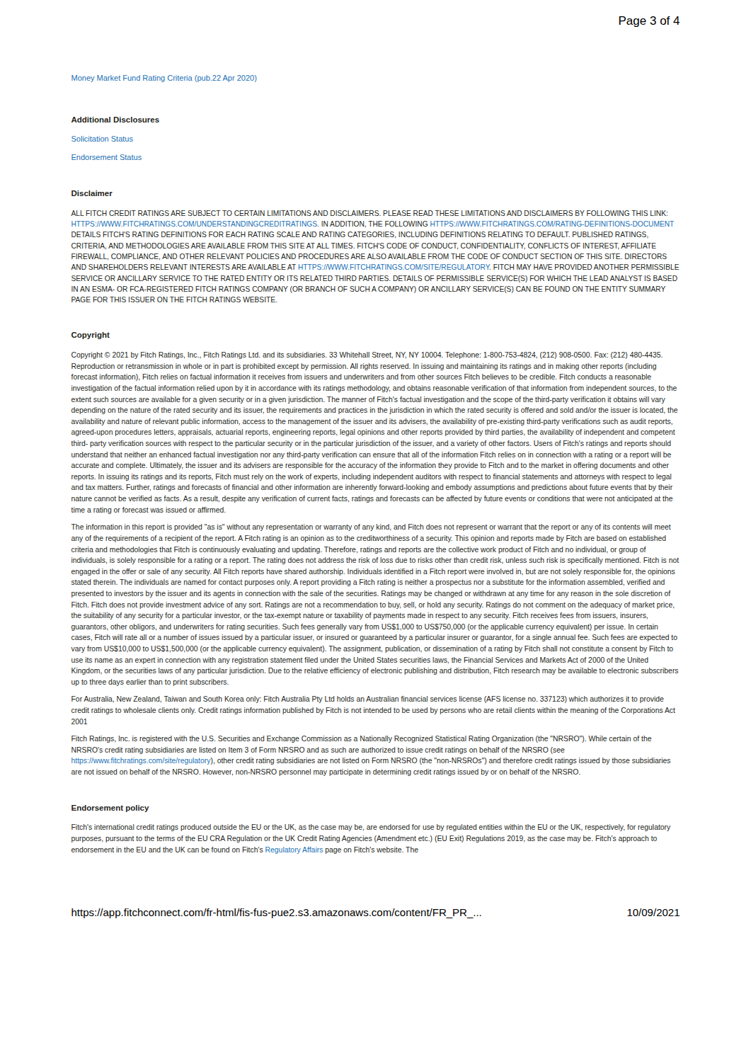Page 3 of 4
Money Market Fund Rating Criteria (pub.22 Apr 2020)
Additional Disclosures
Solicitation Status
Endorsement Status
Disclaimer
ALL FITCH CREDIT RATINGS ARE SUBJECT TO CERTAIN LIMITATIONS AND DISCLAIMERS. PLEASE READ THESE LIMITATIONS AND DISCLAIMERS BY FOLLOWING THIS LINK: HTTPS://WWW.FITCHRATINGS.COM/UNDERSTANDINGCREDITRATINGS. IN ADDITION, THE FOLLOWING HTTPS://WWW.FITCHRATINGS.COM/RATING-DEFINITIONS-DOCUMENT DETAILS FITCH'S RATING DEFINITIONS FOR EACH RATING SCALE AND RATING CATEGORIES, INCLUDING DEFINITIONS RELATING TO DEFAULT. PUBLISHED RATINGS, CRITERIA, AND METHODOLOGIES ARE AVAILABLE FROM THIS SITE AT ALL TIMES. FITCH'S CODE OF CONDUCT, CONFIDENTIALITY, CONFLICTS OF INTEREST, AFFILIATE FIREWALL, COMPLIANCE, AND OTHER RELEVANT POLICIES AND PROCEDURES ARE ALSO AVAILABLE FROM THE CODE OF CONDUCT SECTION OF THIS SITE. DIRECTORS AND SHAREHOLDERS RELEVANT INTERESTS ARE AVAILABLE AT HTTPS://WWW.FITCHRATINGS.COM/SITE/REGULATORY. FITCH MAY HAVE PROVIDED ANOTHER PERMISSIBLE SERVICE OR ANCILLARY SERVICE TO THE RATED ENTITY OR ITS RELATED THIRD PARTIES. DETAILS OF PERMISSIBLE SERVICE(S) FOR WHICH THE LEAD ANALYST IS BASED IN AN ESMA- OR FCA-REGISTERED FITCH RATINGS COMPANY (OR BRANCH OF SUCH A COMPANY) OR ANCILLARY SERVICE(S) CAN BE FOUND ON THE ENTITY SUMMARY PAGE FOR THIS ISSUER ON THE FITCH RATINGS WEBSITE.
Copyright
Copyright © 2021 by Fitch Ratings, Inc., Fitch Ratings Ltd. and its subsidiaries. 33 Whitehall Street, NY, NY 10004. Telephone: 1-800-753-4824, (212) 908-0500. Fax: (212) 480-4435. Reproduction or retransmission in whole or in part is prohibited except by permission. All rights reserved. In issuing and maintaining its ratings and in making other reports (including forecast information), Fitch relies on factual information it receives from issuers and underwriters and from other sources Fitch believes to be credible. Fitch conducts a reasonable investigation of the factual information relied upon by it in accordance with its ratings methodology, and obtains reasonable verification of that information from independent sources, to the extent such sources are available for a given security or in a given jurisdiction. The manner of Fitch's factual investigation and the scope of the third-party verification it obtains will vary depending on the nature of the rated security and its issuer, the requirements and practices in the jurisdiction in which the rated security is offered and sold and/or the issuer is located, the availability and nature of relevant public information, access to the management of the issuer and its advisers, the availability of pre-existing third-party verifications such as audit reports, agreed-upon procedures letters, appraisals, actuarial reports, engineering reports, legal opinions and other reports provided by third parties, the availability of independent and competent third- party verification sources with respect to the particular security or in the particular jurisdiction of the issuer, and a variety of other factors. Users of Fitch's ratings and reports should understand that neither an enhanced factual investigation nor any third-party verification can ensure that all of the information Fitch relies on in connection with a rating or a report will be accurate and complete. Ultimately, the issuer and its advisers are responsible for the accuracy of the information they provide to Fitch and to the market in offering documents and other reports. In issuing its ratings and its reports, Fitch must rely on the work of experts, including independent auditors with respect to financial statements and attorneys with respect to legal and tax matters. Further, ratings and forecasts of financial and other information are inherently forward-looking and embody assumptions and predictions about future events that by their nature cannot be verified as facts. As a result, despite any verification of current facts, ratings and forecasts can be affected by future events or conditions that were not anticipated at the time a rating or forecast was issued or affirmed.
The information in this report is provided "as is" without any representation or warranty of any kind, and Fitch does not represent or warrant that the report or any of its contents will meet any of the requirements of a recipient of the report. A Fitch rating is an opinion as to the creditworthiness of a security. This opinion and reports made by Fitch are based on established criteria and methodologies that Fitch is continuously evaluating and updating. Therefore, ratings and reports are the collective work product of Fitch and no individual, or group of individuals, is solely responsible for a rating or a report. The rating does not address the risk of loss due to risks other than credit risk, unless such risk is specifically mentioned. Fitch is not engaged in the offer or sale of any security. All Fitch reports have shared authorship. Individuals identified in a Fitch report were involved in, but are not solely responsible for, the opinions stated therein. The individuals are named for contact purposes only. A report providing a Fitch rating is neither a prospectus nor a substitute for the information assembled, verified and presented to investors by the issuer and its agents in connection with the sale of the securities. Ratings may be changed or withdrawn at any time for any reason in the sole discretion of Fitch. Fitch does not provide investment advice of any sort. Ratings are not a recommendation to buy, sell, or hold any security. Ratings do not comment on the adequacy of market price, the suitability of any security for a particular investor, or the tax-exempt nature or taxability of payments made in respect to any security. Fitch receives fees from issuers, insurers, guarantors, other obligors, and underwriters for rating securities. Such fees generally vary from US$1,000 to US$750,000 (or the applicable currency equivalent) per issue. In certain cases, Fitch will rate all or a number of issues issued by a particular issuer, or insured or guaranteed by a particular insurer or guarantor, for a single annual fee. Such fees are expected to vary from US$10,000 to US$1,500,000 (or the applicable currency equivalent). The assignment, publication, or dissemination of a rating by Fitch shall not constitute a consent by Fitch to use its name as an expert in connection with any registration statement filed under the United States securities laws, the Financial Services and Markets Act of 2000 of the United Kingdom, or the securities laws of any particular jurisdiction. Due to the relative efficiency of electronic publishing and distribution, Fitch research may be available to electronic subscribers up to three days earlier than to print subscribers.
For Australia, New Zealand, Taiwan and South Korea only: Fitch Australia Pty Ltd holds an Australian financial services license (AFS license no. 337123) which authorizes it to provide credit ratings to wholesale clients only. Credit ratings information published by Fitch is not intended to be used by persons who are retail clients within the meaning of the Corporations Act 2001
Fitch Ratings, Inc. is registered with the U.S. Securities and Exchange Commission as a Nationally Recognized Statistical Rating Organization (the "NRSRO"). While certain of the NRSRO's credit rating subsidiaries are listed on Item 3 of Form NRSRO and as such are authorized to issue credit ratings on behalf of the NRSRO (see https://www.fitchratings.com/site/regulatory), other credit rating subsidiaries are not listed on Form NRSRO (the "non-NRSROs") and therefore credit ratings issued by those subsidiaries are not issued on behalf of the NRSRO. However, non-NRSRO personnel may participate in determining credit ratings issued by or on behalf of the NRSRO.
Endorsement policy
Fitch's international credit ratings produced outside the EU or the UK, as the case may be, are endorsed for use by regulated entities within the EU or the UK, respectively, for regulatory purposes, pursuant to the terms of the EU CRA Regulation or the UK Credit Rating Agencies (Amendment etc.) (EU Exit) Regulations 2019, as the case may be. Fitch's approach to endorsement in the EU and the UK can be found on Fitch's Regulatory Affairs page on Fitch's website. The
https://app.fitchconnect.com/fr-html/fis-fus-pue2.s3.amazonaws.com/content/FR_PR_... 10/09/2021